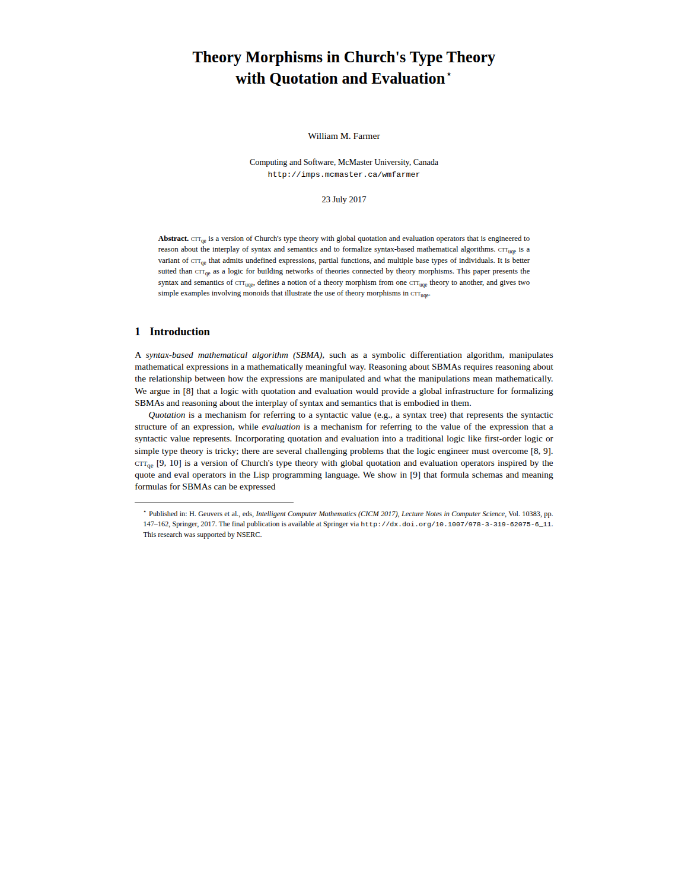Theory Morphisms in Church's Type Theory
with Quotation and Evaluation⋆
William M. Farmer
Computing and Software, McMaster University, Canada
http://imps.mcmaster.ca/wmfarmer
23 July 2017
Abstract. ctt qe is a version of Church's type theory with global quotation and evaluation operators that is engineered to reason about the interplay of syntax and semantics and to formalize syntax-based mathematical algorithms. ctt uqe is a variant of ctt qe that admits undefined expressions, partial functions, and multiple base types of individuals. It is better suited than ctt qe as a logic for building networks of theories connected by theory morphisms. This paper presents the syntax and semantics of ctt uqe, defines a notion of a theory morphism from one ctt uqe theory to another, and gives two simple examples involving monoids that illustrate the use of theory morphisms in ctt uqe.
1 Introduction
A syntax-based mathematical algorithm (SBMA), such as a symbolic differentiation algorithm, manipulates mathematical expressions in a mathematically meaningful way. Reasoning about SBMAs requires reasoning about the relationship between how the expressions are manipulated and what the manipulations mean mathematically. We argue in [8] that a logic with quotation and evaluation would provide a global infrastructure for formalizing SBMAs and reasoning about the interplay of syntax and semantics that is embodied in them.
Quotation is a mechanism for referring to a syntactic value (e.g., a syntax tree) that represents the syntactic structure of an expression, while evaluation is a mechanism for referring to the value of the expression that a syntactic value represents. Incorporating quotation and evaluation into a traditional logic like first-order logic or simple type theory is tricky; there are several challenging problems that the logic engineer must overcome [8, 9]. ctt qe [9, 10] is a version of Church's type theory with global quotation and evaluation operators inspired by the quote and eval operators in the Lisp programming language. We show in [9] that formula schemas and meaning formulas for SBMAs can be expressed
⋆Published in: H. Geuvers et al., eds, Intelligent Computer Mathematics (CICM 2017), Lecture Notes in Computer Science, Vol. 10383, pp. 147–162, Springer, 2017. The final publication is available at Springer via http://dx.doi.org/10.1007/978-3-319-62075-6_11. This research was supported by NSERC.